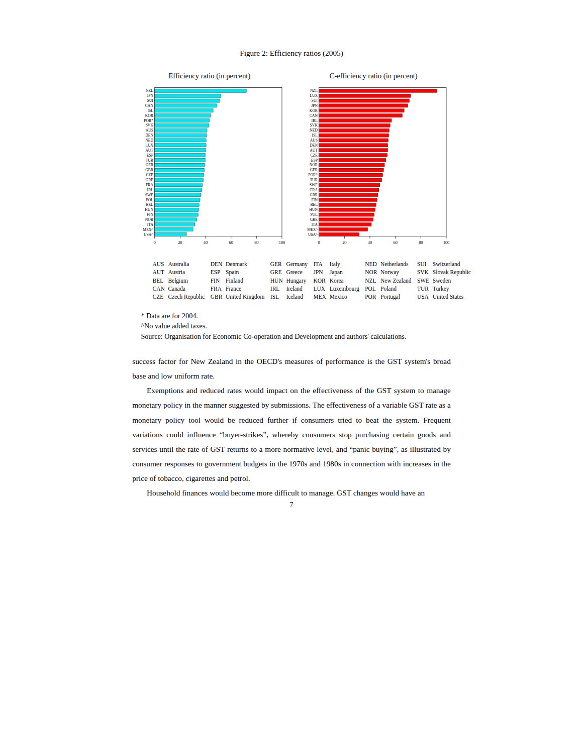Figure 2: Efficiency ratios (2005)
Efficiency ratio (in percent)
NZL JPN SUI CAN ISL KOR POR* SVK AUS DEN NED LUX AUT ESP TUR GER GBR CZE GRE FRA IRL SWE POL BEL HUN FIN NOR ITA MEX^ USA^ 0 20 40 60 80 100
C-efficiency ratio (in percent)
NZL LUX SUI JPN KOR CAN IRL SVK NED ISL AUS DEN AUT CZE ESP NOR GER POR* TUR SWE FRA GBR FIN BEL HUN POL GRE ITA MEX^ USA^ 0 20 40 60 80 100
| AUS | Australia | | DEN | Denmark | | GER | Germany | | ITA | Italy | | NED | Netherlands | | SUI | Switzerland |
| AUT | Austria | | ESP | Spain | | GRE | Greece | | JPN | Japan | | NOR | Norway | | SVK | Slovak Republic |
| BEL | Belgium | | FIN | Finland | | HUN | Hungary | | KOR | Korea | | NZL | New Zealand | | SWE | Sweden |
| CAN | Canada | | FRA | France | | IRL | Ireland | | LUX | Luxembourg | | POL | Poland | | TUR | Turkey |
| CZE | Czech Republic | | GBR | United Kingdom | | ISL | Iceland | | MEX | Mexico | | POR | Portugal | | USA | United States |
* Data are for 2004.
^No value added taxes.
Source: Organisation for Economic Co-operation and Development and authors' calculations.
success factor for New Zealand in the OECD's measures of performance is the GST system's broad base and low uniform rate.
Exemptions and reduced rates would impact on the effectiveness of the GST system to manage monetary policy in the manner suggested by submissions. The effectiveness of a variable GST rate as a monetary policy tool would be reduced further if consumers tried to beat the system. Frequent variations could influence “buyer-strikes”, whereby consumers stop purchasing certain goods and services until the rate of GST returns to a more normative level, and “panic buying”, as illustrated by consumer responses to government budgets in the 1970s and 1980s in connection with increases in the price of tobacco, cigarettes and petrol.
Household finances would become more difficult to manage. GST changes would have an
7